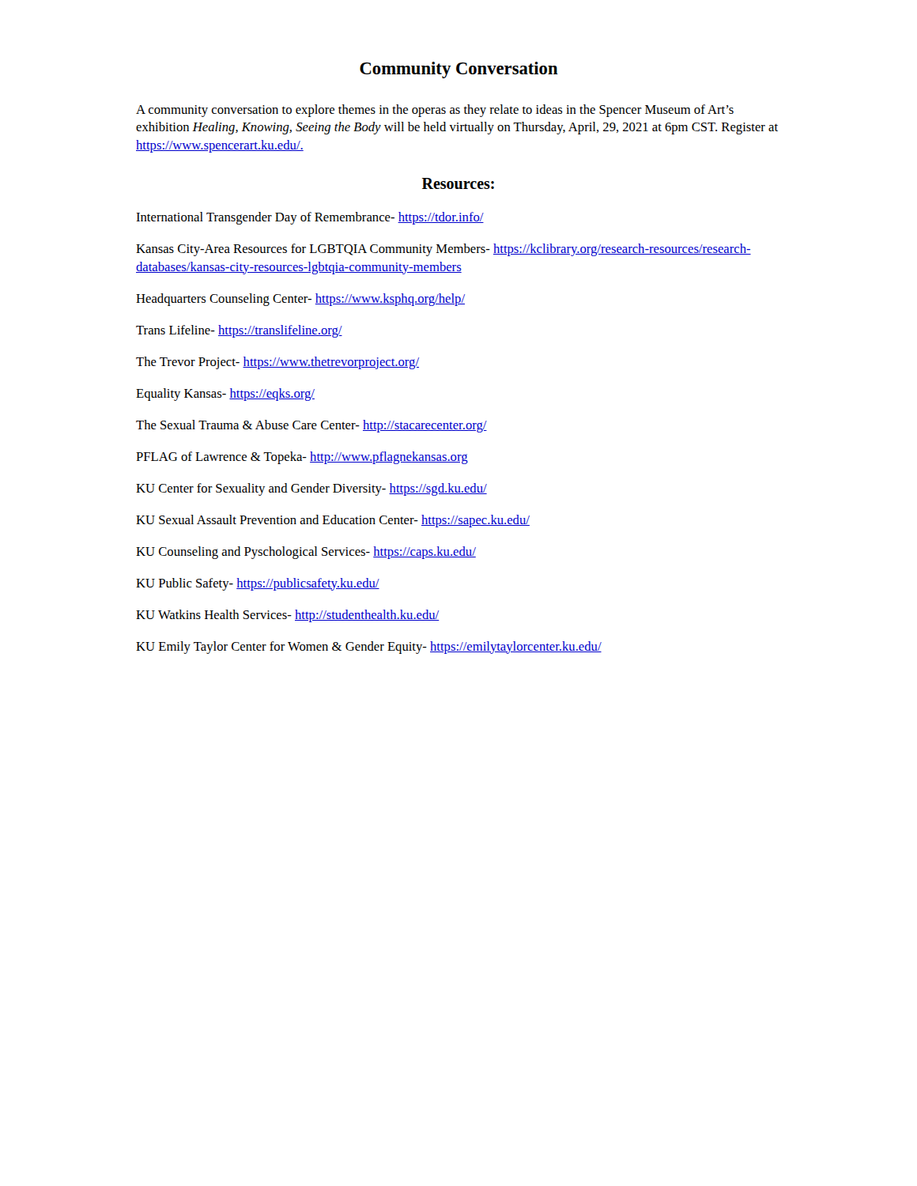Community Conversation
A community conversation to explore themes in the operas as they relate to ideas in the Spencer Museum of Art’s exhibition Healing, Knowing, Seeing the Body will be held virtually on Thursday, April, 29, 2021 at 6pm CST. Register at https://www.spencerart.ku.edu/.
Resources:
International Transgender Day of Remembrance- https://tdor.info/
Kansas City-Area Resources for LGBTQIA Community Members- https://kclibrary.org/research-resources/research-databases/kansas-city-resources-lgbtqia-community-members
Headquarters Counseling Center- https://www.ksphq.org/help/
Trans Lifeline- https://translifeline.org/
The Trevor Project- https://www.thetrevorproject.org/
Equality Kansas- https://eqks.org/
The Sexual Trauma & Abuse Care Center- http://stacarecenter.org/
PFLAG of Lawrence & Topeka- http://www.pflagnekansas.org
KU Center for Sexuality and Gender Diversity- https://sgd.ku.edu/
KU Sexual Assault Prevention and Education Center- https://sapec.ku.edu/
KU Counseling and Pyschological Services- https://caps.ku.edu/
KU Public Safety- https://publicsafety.ku.edu/
KU Watkins Health Services- http://studenthealth.ku.edu/
KU Emily Taylor Center for Women & Gender Equity- https://emilytaylorcenter.ku.edu/